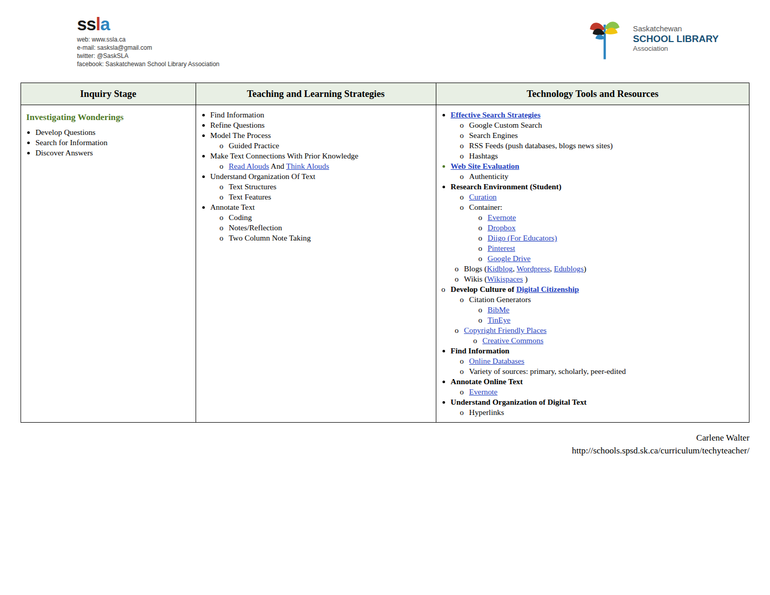ssla
web: www.ssla.ca
e-mail: sasksla@gmail.com
twitter: @SaskSLA
facebook: Saskatchewan School Library Association
Saskatchewan
SCHOOL LIBRARY
Association
| Inquiry Stage | Teaching and Learning Strategies | Technology Tools and Resources |
| --- | --- | --- |
| Investigating Wonderings Develop Questions Search for Information Discover Answers | Find Information Refine Questions Model The Process Guided Practice Make Text Connections With Prior Knowledge Read Alouds And Think Alouds Understand Organization Of Text Text Structures Text Features Annotate Text Coding Notes/Reflection Two Column Note Taking | Effective Search Strategies Google Custom Search Search Engines RSS Feeds (push databases, blogs news sites) Hashtags Web Site Evaluation Authenticity Research Environment (Student) Curation Container: Evernote Dropbox Diigo (For Educators) Pinterest Google Drive Blogs ( Kidblog , Wordpress , Edublogs ) Wikis ( Wikispaces ) Develop Culture of Digital Citizenship Citation Generators BibMe TinEye Copyright Friendly Places Creative Commons Find Information Online Databases Variety of sources: primary, scholarly, peer-edited Annotate Online Text Evernote Understand Organization of Digital Text Hyperlinks |
Carlene Walter
http://schools.spsd.sk.ca/curriculum/techyteacher/